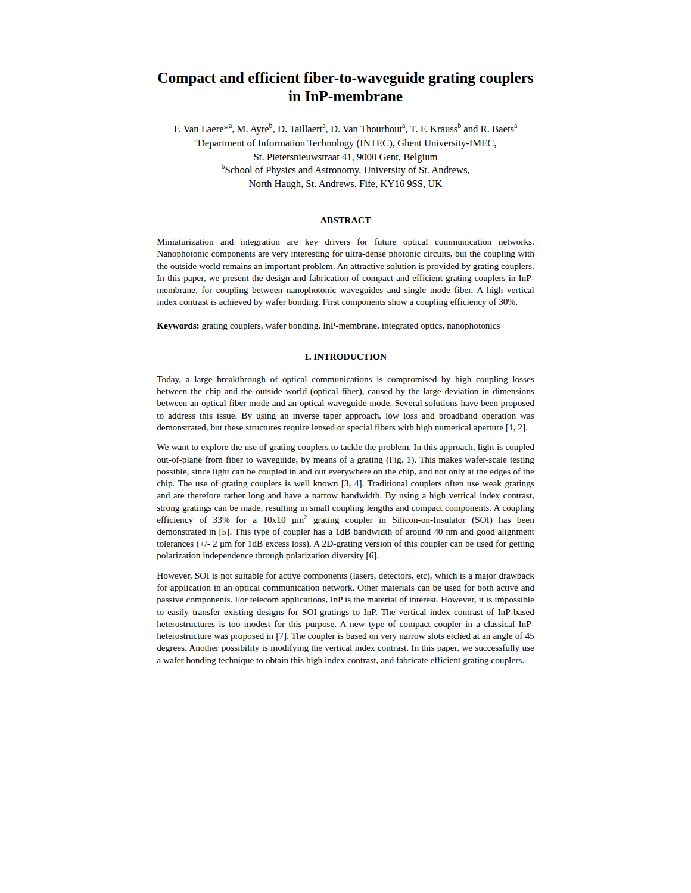Compact and efficient fiber-to-waveguide grating couplers in InP-membrane
F. Van Laere*a, M. Ayreb, D. Taillaerta, D. Van Thourhouta, T. F. Kraussb and R. Baetsa
aDepartment of Information Technology (INTEC), Ghent University-IMEC,
St. Pietersnieuwstraat 41, 9000 Gent, Belgium
bSchool of Physics and Astronomy, University of St. Andrews,
North Haugh, St. Andrews, Fife, KY16 9SS, UK
ABSTRACT
Miniaturization and integration are key drivers for future optical communication networks. Nanophotonic components are very interesting for ultra-dense photonic circuits, but the coupling with the outside world remains an important problem. An attractive solution is provided by grating couplers. In this paper, we present the design and fabrication of compact and efficient grating couplers in InP-membrane, for coupling between nanophotonic waveguides and single mode fiber. A high vertical index contrast is achieved by wafer bonding. First components show a coupling efficiency of 30%.
Keywords: grating couplers, wafer bonding, InP-membrane, integrated optics, nanophotonics
1. INTRODUCTION
Today, a large breakthrough of optical communications is compromised by high coupling losses between the chip and the outside world (optical fiber), caused by the large deviation in dimensions between an optical fiber mode and an optical waveguide mode. Several solutions have been proposed to address this issue. By using an inverse taper approach, low loss and broadband operation was demonstrated, but these structures require lensed or special fibers with high numerical aperture [1, 2].
We want to explore the use of grating couplers to tackle the problem. In this approach, light is coupled out-of-plane from fiber to waveguide, by means of a grating (Fig. 1). This makes wafer-scale testing possible, since light can be coupled in and out everywhere on the chip, and not only at the edges of the chip. The use of grating couplers is well known [3, 4]. Traditional couplers often use weak gratings and are therefore rather long and have a narrow bandwidth. By using a high vertical index contrast, strong gratings can be made, resulting in small coupling lengths and compact components. A coupling efficiency of 33% for a 10x10 μm2 grating coupler in Silicon-on-Insulator (SOI) has been demonstrated in [5]. This type of coupler has a 1dB bandwidth of around 40 nm and good alignment tolerances (+/- 2 μm for 1dB excess loss). A 2D-grating version of this coupler can be used for getting polarization independence through polarization diversity [6].
However, SOI is not suitable for active components (lasers, detectors, etc), which is a major drawback for application in an optical communication network. Other materials can be used for both active and passive components. For telecom applications, InP is the material of interest. However, it is impossible to easily transfer existing designs for SOI-gratings to InP. The vertical index contrast of InP-based heterostructures is too modest for this purpose. A new type of compact coupler in a classical InP-heterostructure was proposed in [7]. The coupler is based on very narrow slots etched at an angle of 45 degrees. Another possibility is modifying the vertical index contrast. In this paper, we successfully use a wafer bonding technique to obtain this high index contrast, and fabricate efficient grating couplers.